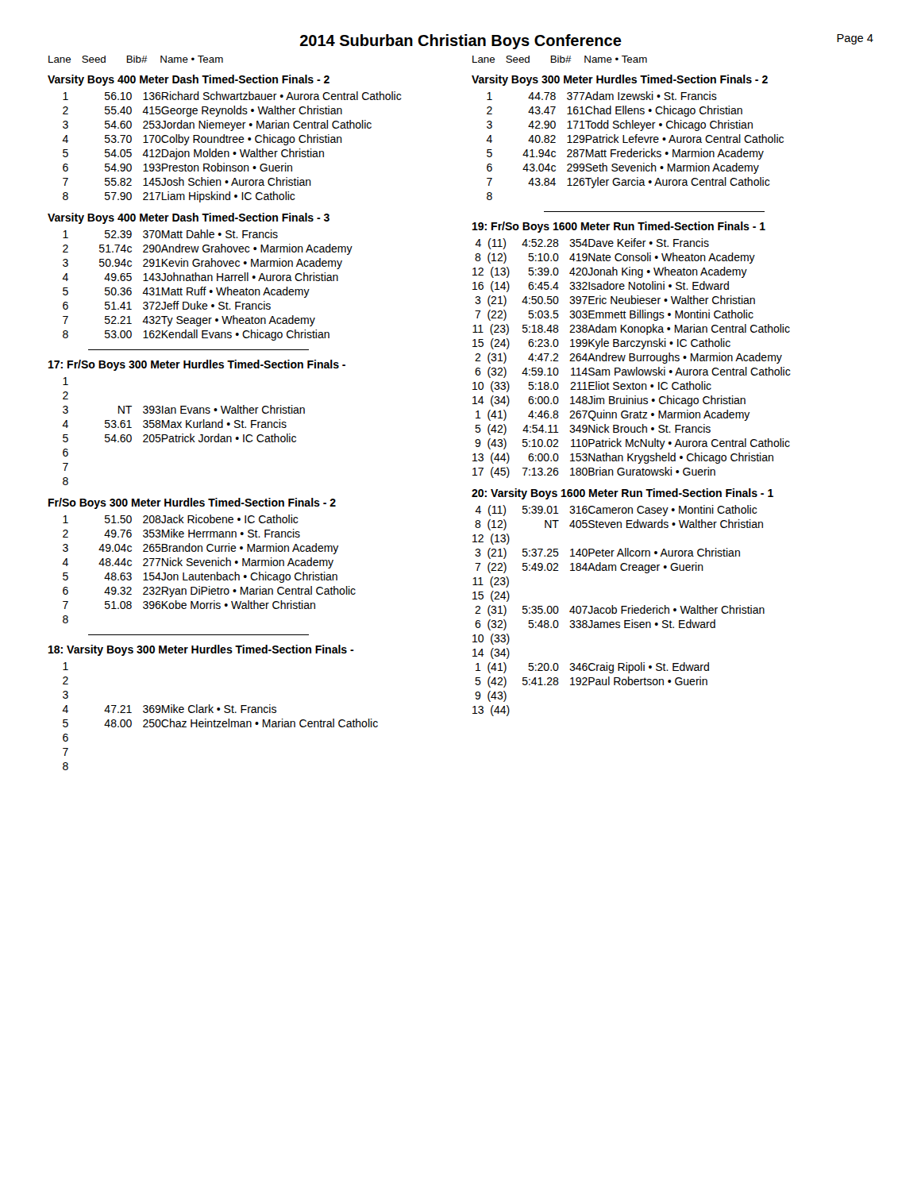Page 4
2014 Suburban Christian Boys Conference
Lane Seed Bib#Name • Team
Varsity Boys 400 Meter Dash Timed-Section Finals - 2
| 1 | 56.10 | 136 | Richard Schwartzbauer • Aurora Central Catholic |
| 2 | 55.40 | 415 | George Reynolds • Walther Christian |
| 3 | 54.60 | 253 | Jordan Niemeyer • Marian Central Catholic |
| 4 | 53.70 | 170 | Colby Roundtree • Chicago Christian |
| 5 | 54.05 | 412 | Dajon Molden • Walther Christian |
| 6 | 54.90 | 193 | Preston Robinson • Guerin |
| 7 | 55.82 | 145 | Josh Schien • Aurora Christian |
| 8 | 57.90 | 217 | Liam Hipskind • IC Catholic |
Varsity Boys 400 Meter Dash Timed-Section Finals - 3
| 1 | 52.39 | 370 | Matt Dahle • St. Francis |
| 2 | 51.74c | 290 | Andrew Grahovec • Marmion Academy |
| 3 | 50.94c | 291 | Kevin Grahovec • Marmion Academy |
| 4 | 49.65 | 143 | Johnathan Harrell • Aurora Christian |
| 5 | 50.36 | 431 | Matt Ruff • Wheaton Academy |
| 6 | 51.41 | 372 | Jeff Duke • St. Francis |
| 7 | 52.21 | 432 | Ty Seager • Wheaton Academy |
| 8 | 53.00 | 162 | Kendall Evans • Chicago Christian |
17: Fr/So Boys 300 Meter Hurdles Timed-Section Finals -
| 1 | | | |
| 2 | | | |
| 3 | NT | 393 | Ian Evans • Walther Christian |
| 4 | 53.61 | 358 | Max Kurland • St. Francis |
| 5 | 54.60 | 205 | Patrick Jordan • IC Catholic |
| 6 | | | |
| 7 | | | |
| 8 | | | |
Fr/So Boys 300 Meter Hurdles Timed-Section Finals - 2
| 1 | 51.50 | 208 | Jack Ricobene • IC Catholic |
| 2 | 49.76 | 353 | Mike Herrmann • St. Francis |
| 3 | 49.04c | 265 | Brandon Currie • Marmion Academy |
| 4 | 48.44c | 277 | Nick Sevenich • Marmion Academy |
| 5 | 48.63 | 154 | Jon Lautenbach • Chicago Christian |
| 6 | 49.32 | 232 | Ryan DiPietro • Marian Central Catholic |
| 7 | 51.08 | 396 | Kobe Morris • Walther Christian |
| 8 | | | |
18: Varsity Boys 300 Meter Hurdles Timed-Section Finals -
| 1 | | | |
| 2 | | | |
| 3 | | | |
| 4 | 47.21 | 369 | Mike Clark • St. Francis |
| 5 | 48.00 | 250 | Chaz Heintzelman • Marian Central Catholic |
| 6 | | | |
| 7 | | | |
| 8 | | | |
Lane Seed Bib#Name • Team
Varsity Boys 300 Meter Hurdles Timed-Section Finals - 2
| 1 | 44.78 | 377 | Adam Izewski • St. Francis |
| 2 | 43.47 | 161 | Chad Ellens • Chicago Christian |
| 3 | 42.90 | 171 | Todd Schleyer • Chicago Christian |
| 4 | 40.82 | 129 | Patrick Lefevre • Aurora Central Catholic |
| 5 | 41.94c | 287 | Matt Fredericks • Marmion Academy |
| 6 | 43.04c | 299 | Seth Sevenich • Marmion Academy |
| 7 | 43.84 | 126 | Tyler Garcia • Aurora Central Catholic |
| 8 | | | |
19: Fr/So Boys 1600 Meter Run Timed-Section Finals - 1
| 4 (11) | 4:52.28 | 354 | Dave Keifer • St. Francis |
| 8 (12) | 5:10.0 | 419 | Nate Consoli • Wheaton Academy |
| 12 (13) | 5:39.0 | 420 | Jonah King • Wheaton Academy |
| 16 (14) | 6:45.4 | 332 | Isadore Notolini • St. Edward |
| 3 (21) | 4:50.50 | 397 | Eric Neubieser • Walther Christian |
| 7 (22) | 5:03.5 | 303 | Emmett Billings • Montini Catholic |
| 11 (23) | 5:18.48 | 238 | Adam Konopka • Marian Central Catholic |
| 15 (24) | 6:23.0 | 199 | Kyle Barczynski • IC Catholic |
| 2 (31) | 4:47.2 | 264 | Andrew Burroughs • Marmion Academy |
| 6 (32) | 4:59.10 | 114 | Sam Pawlowski • Aurora Central Catholic |
| 10 (33) | 5:18.0 | 211 | Eliot Sexton • IC Catholic |
| 14 (34) | 6:00.0 | 148 | Jim Bruinius • Chicago Christian |
| 1 (41) | 4:46.8 | 267 | Quinn Gratz • Marmion Academy |
| 5 (42) | 4:54.11 | 349 | Nick Brouch • St. Francis |
| 9 (43) | 5:10.02 | 110 | Patrick McNulty • Aurora Central Catholic |
| 13 (44) | 6:00.0 | 153 | Nathan Krygsheld • Chicago Christian |
| 17 (45) | 7:13.26 | 180 | Brian Guratowski • Guerin |
20: Varsity Boys 1600 Meter Run Timed-Section Finals - 1
| 4 (11) | 5:39.01 | 316 | Cameron Casey • Montini Catholic |
| 8 (12) | NT | 405 | Steven Edwards • Walther Christian |
| 12 (13) | | | |
| 3 (21) | 5:37.25 | 140 | Peter Allcorn • Aurora Christian |
| 7 (22) | 5:49.02 | 184 | Adam Creager • Guerin |
| 11 (23) | | | |
| 15 (24) | | | |
| 2 (31) | 5:35.00 | 407 | Jacob Friederich • Walther Christian |
| 6 (32) | 5:48.0 | 338 | James Eisen • St. Edward |
| 10 (33) | | | |
| 14 (34) | | | |
| 1 (41) | 5:20.0 | 346 | Craig Ripoli • St. Edward |
| 5 (42) | 5:41.28 | 192 | Paul Robertson • Guerin |
| 9 (43) | | | |
| 13 (44) | | | |